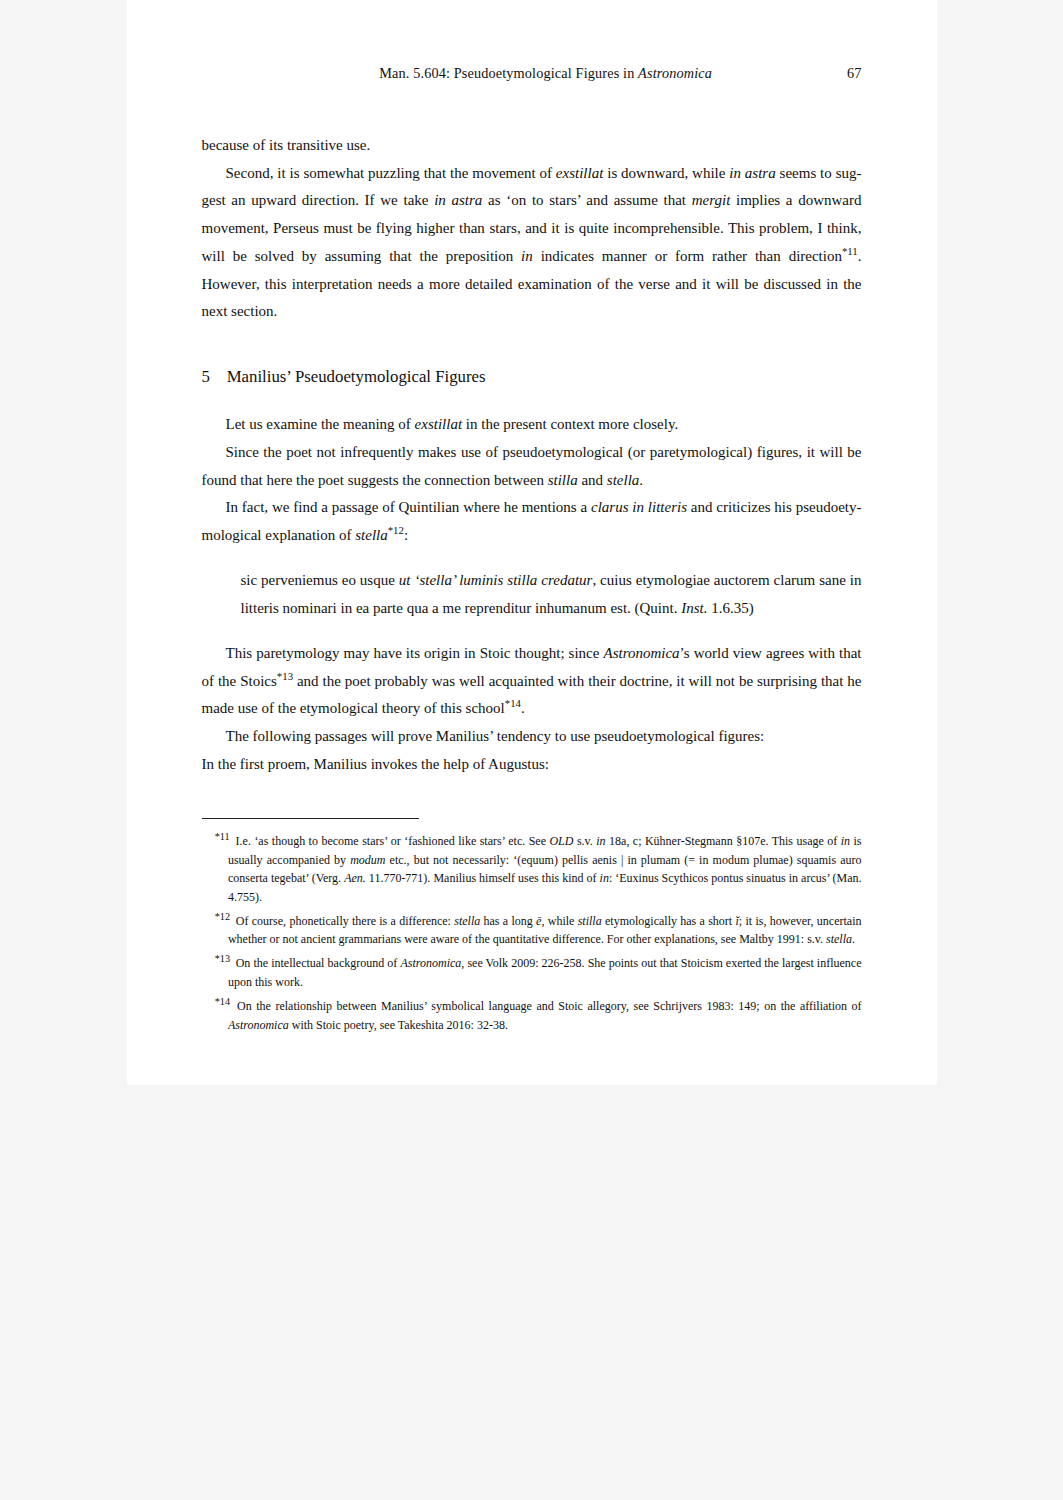Man. 5.604: Pseudoetymological Figures in Astronomica 67
because of its transitive use.
Second, it is somewhat puzzling that the movement of exstillat is downward, while in astra seems to suggest an upward direction. If we take in astra as ‘on to stars’ and assume that mergit implies a downward movement, Perseus must be flying higher than stars, and it is quite incomprehensible. This problem, I think, will be solved by assuming that the preposition in indicates manner or form rather than direction*11. However, this interpretation needs a more detailed examination of the verse and it will be discussed in the next section.
5 Manilius’ Pseudoetymological Figures
Let us examine the meaning of exstillat in the present context more closely.
Since the poet not infrequently makes use of pseudoetymological (or paretymological) figures, it will be found that here the poet suggests the connection between stilla and stella.
In fact, we find a passage of Quintilian where he mentions a clarus in litteris and criticizes his pseudoetymological explanation of stella*12:
sic perveniemus eo usque ut ‘stella’ luminis stilla credatur, cuius etymologiae auctorem clarum sane in litteris nominari in ea parte qua a me reprenditur inhumanum est. (Quint. Inst. 1.6.35)
This paretymology may have its origin in Stoic thought; since Astronomica’s world view agrees with that of the Stoics*13 and the poet probably was well acquainted with their doctrine, it will not be surprising that he made use of the etymological theory of this school*14.
The following passages will prove Manilius’ tendency to use pseudoetymological figures:
In the first proem, Manilius invokes the help of Augustus:
*11 I.e. ‘as though to become stars’ or ‘fashioned like stars’ etc. See OLD s.v. in 18a, c; Kühner-Stegmann §107e. This usage of in is usually accompanied by modum etc., but not necessarily: ‘(equum) pellis aenis | in plumam (= in modum plumae) squamis auro conserta tegebat’ (Verg. Aen. 11.770-771). Manilius himself uses this kind of in: ‘Euxinus Scythicos pontus sinuatus in arcus’ (Man. 4.755).
*12 Of course, phonetically there is a difference: stella has a long ē, while stilla etymologically has a short ĭ; it is, however, uncertain whether or not ancient grammarians were aware of the quantitative difference. For other explanations, see Maltby 1991: s.v. stella.
*13 On the intellectual background of Astronomica, see Volk 2009: 226-258. She points out that Stoicism exerted the largest influence upon this work.
*14 On the relationship between Manilius’ symbolical language and Stoic allegory, see Schrijvers 1983: 149; on the affiliation of Astronomica with Stoic poetry, see Takeshita 2016: 32-38.